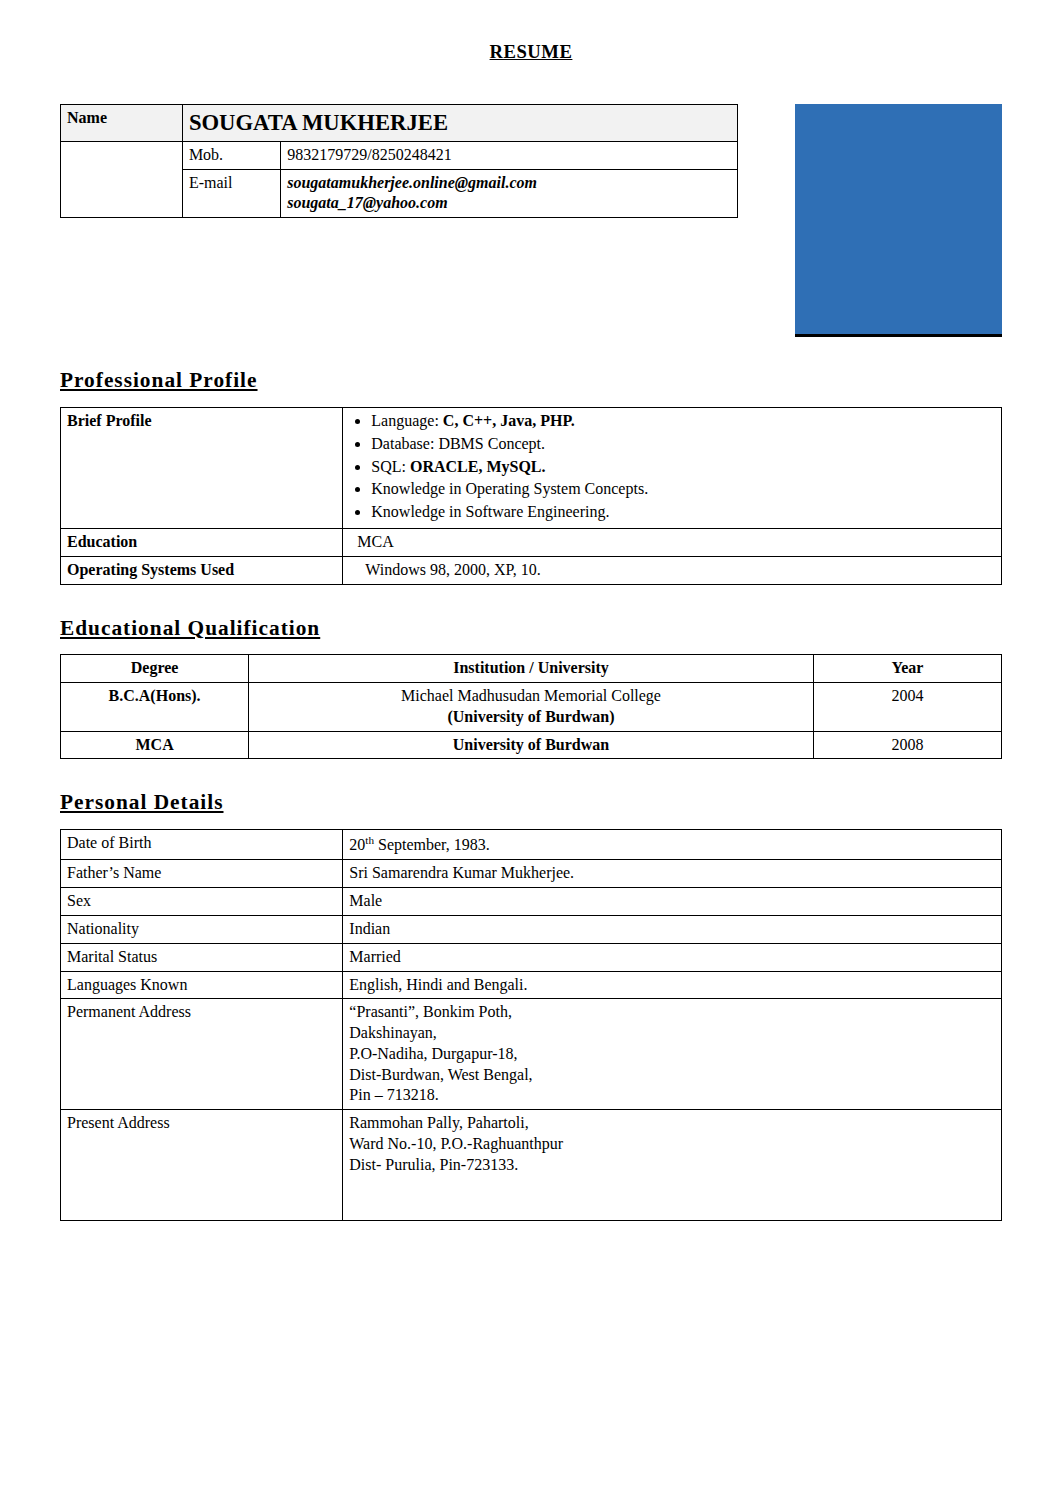RESUME
| Name | SOUGATA MUKHERJEE |
| | Mob. | 9832179729/8250248421 |
| E-mail | sougatamukherjee.online@gmail.com sougata_17@yahoo.com |
Professional Profile
| Brief Profile | Language: C, C++, Java, PHP. Database: DBMS Concept. SQL: ORACLE, MySQL. Knowledge in Operating System Concepts. Knowledge in Software Engineering. |
| Education | MCA |
| Operating Systems Used | Windows 98, 2000, XP, 10. |
Educational Qualification
| Degree | Institution / University | Year |
| --- | --- | --- |
| B.C.A(Hons). | Michael Madhusudan Memorial College (University of Burdwan) | 2004 |
| MCA | University of Burdwan | 2008 |
Personal Details
| Date of Birth | 20 th September, 1983. |
| Father’s Name | Sri Samarendra Kumar Mukherjee. |
| Sex | Male |
| Nationality | Indian |
| Marital Status | Married |
| Languages Known | English, Hindi and Bengali. |
| Permanent Address | “Prasanti”, Bonkim Poth, Dakshinayan, P.O-Nadiha, Durgapur-18, Dist-Burdwan, West Bengal, Pin – 713218. |
| Present Address | Rammohan Pally, Pahartoli, Ward No.-10, P.O.-Raghuanthpur Dist- Purulia, Pin-723133. |